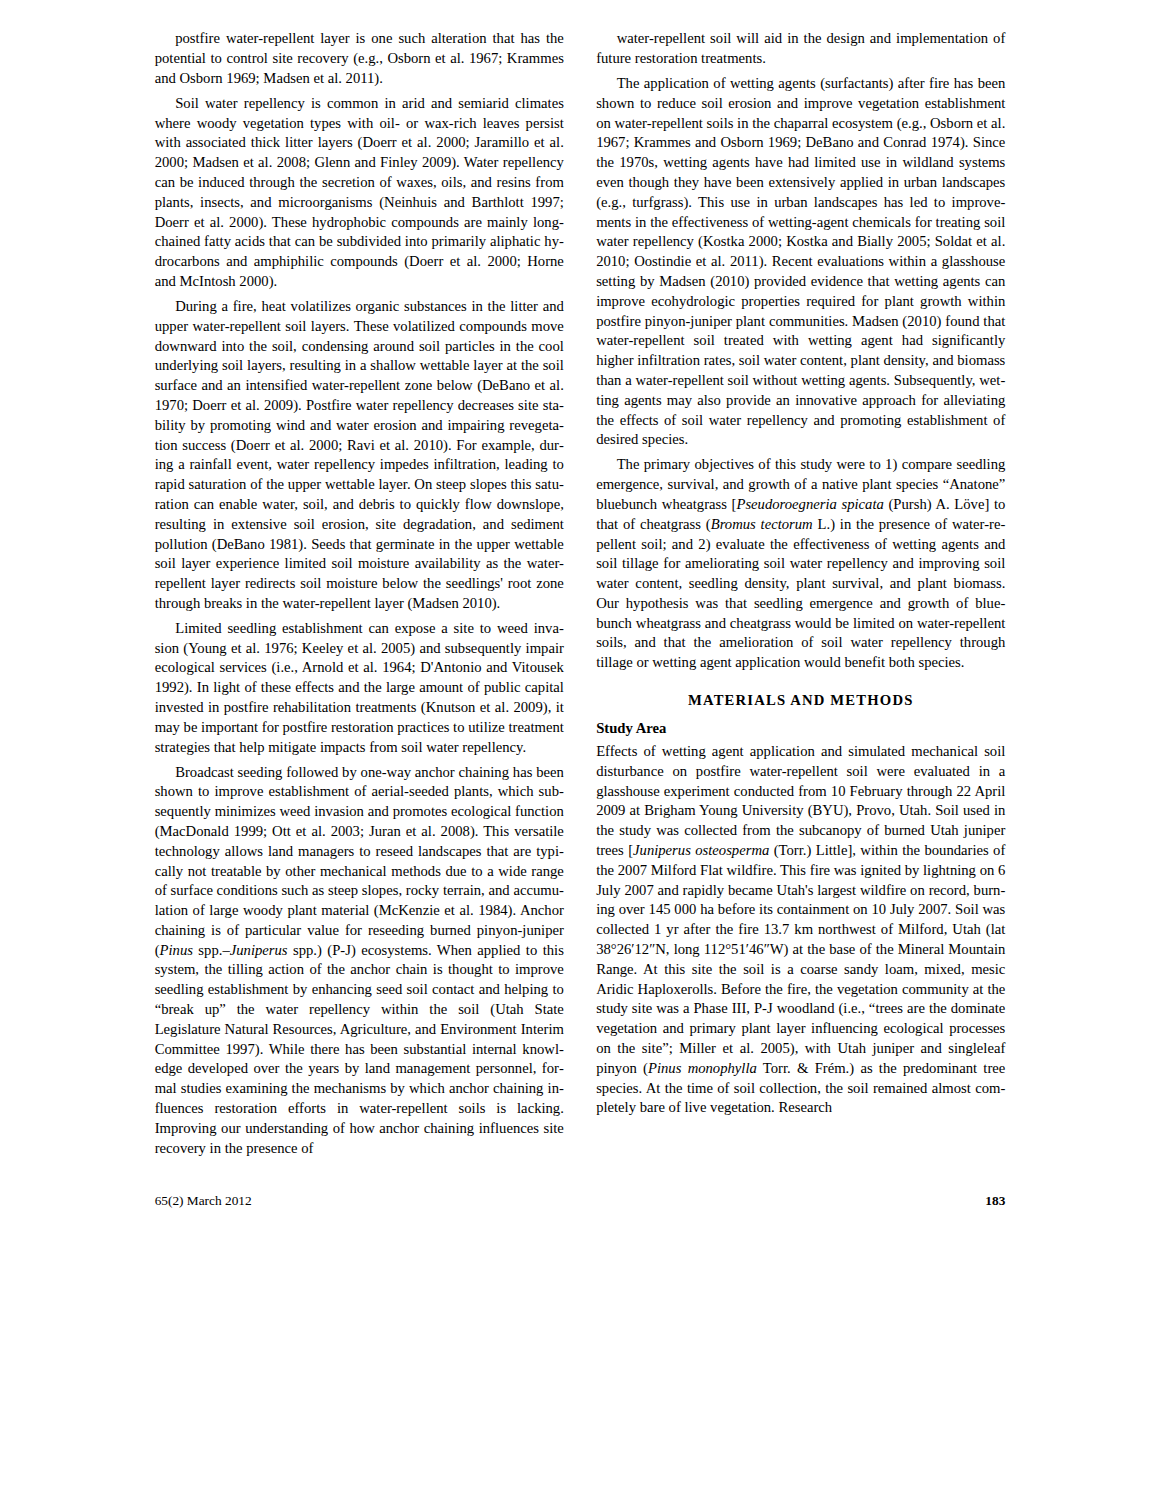postfire water-repellent layer is one such alteration that has the potential to control site recovery (e.g., Osborn et al. 1967; Krammes and Osborn 1969; Madsen et al. 2011).
Soil water repellency is common in arid and semiarid climates where woody vegetation types with oil- or wax-rich leaves persist with associated thick litter layers (Doerr et al. 2000; Jaramillo et al. 2000; Madsen et al. 2008; Glenn and Finley 2009). Water repellency can be induced through the secretion of waxes, oils, and resins from plants, insects, and microorganisms (Neinhuis and Barthlott 1997; Doerr et al. 2000). These hydrophobic compounds are mainly long-chained fatty acids that can be subdivided into primarily aliphatic hydrocarbons and amphiphilic compounds (Doerr et al. 2000; Horne and McIntosh 2000).
During a fire, heat volatilizes organic substances in the litter and upper water-repellent soil layers. These volatilized compounds move downward into the soil, condensing around soil particles in the cool underlying soil layers, resulting in a shallow wettable layer at the soil surface and an intensified water-repellent zone below (DeBano et al. 1970; Doerr et al. 2009). Postfire water repellency decreases site stability by promoting wind and water erosion and impairing revegetation success (Doerr et al. 2000; Ravi et al. 2010). For example, during a rainfall event, water repellency impedes infiltration, leading to rapid saturation of the upper wettable layer. On steep slopes this saturation can enable water, soil, and debris to quickly flow downslope, resulting in extensive soil erosion, site degradation, and sediment pollution (DeBano 1981). Seeds that germinate in the upper wettable soil layer experience limited soil moisture availability as the water-repellent layer redirects soil moisture below the seedlings' root zone through breaks in the water-repellent layer (Madsen 2010).
Limited seedling establishment can expose a site to weed invasion (Young et al. 1976; Keeley et al. 2005) and subsequently impair ecological services (i.e., Arnold et al. 1964; D'Antonio and Vitousek 1992). In light of these effects and the large amount of public capital invested in postfire rehabilitation treatments (Knutson et al. 2009), it may be important for postfire restoration practices to utilize treatment strategies that help mitigate impacts from soil water repellency.
Broadcast seeding followed by one-way anchor chaining has been shown to improve establishment of aerial-seeded plants, which subsequently minimizes weed invasion and promotes ecological function (MacDonald 1999; Ott et al. 2003; Juran et al. 2008). This versatile technology allows land managers to reseed landscapes that are typically not treatable by other mechanical methods due to a wide range of surface conditions such as steep slopes, rocky terrain, and accumulation of large woody plant material (McKenzie et al. 1984). Anchor chaining is of particular value for reseeding burned pinyon-juniper (Pinus spp.–Juniperus spp.) (P-J) ecosystems. When applied to this system, the tilling action of the anchor chain is thought to improve seedling establishment by enhancing seed soil contact and helping to “break up” the water repellency within the soil (Utah State Legislature Natural Resources, Agriculture, and Environment Interim Committee 1997). While there has been substantial internal knowledge developed over the years by land management personnel, formal studies examining the mechanisms by which anchor chaining influences restoration efforts in water-repellent soils is lacking. Improving our understanding of how anchor chaining influences site recovery in the presence of
water-repellent soil will aid in the design and implementation of future restoration treatments.
The application of wetting agents (surfactants) after fire has been shown to reduce soil erosion and improve vegetation establishment on water-repellent soils in the chaparral ecosystem (e.g., Osborn et al. 1967; Krammes and Osborn 1969; DeBano and Conrad 1974). Since the 1970s, wetting agents have had limited use in wildland systems even though they have been extensively applied in urban landscapes (e.g., turfgrass). This use in urban landscapes has led to improvements in the effectiveness of wetting-agent chemicals for treating soil water repellency (Kostka 2000; Kostka and Bially 2005; Soldat et al. 2010; Oostindie et al. 2011). Recent evaluations within a glasshouse setting by Madsen (2010) provided evidence that wetting agents can improve ecohydrologic properties required for plant growth within postfire pinyon-juniper plant communities. Madsen (2010) found that water-repellent soil treated with wetting agent had significantly higher infiltration rates, soil water content, plant density, and biomass than a water-repellent soil without wetting agents. Subsequently, wetting agents may also provide an innovative approach for alleviating the effects of soil water repellency and promoting establishment of desired species.
The primary objectives of this study were to 1) compare seedling emergence, survival, and growth of a native plant species “Anatone” bluebunch wheatgrass [Pseudoroegneria spicata (Pursh) A. Löve] to that of cheatgrass (Bromus tectorum L.) in the presence of water-repellent soil; and 2) evaluate the effectiveness of wetting agents and soil tillage for ameliorating soil water repellency and improving soil water content, seedling density, plant survival, and plant biomass. Our hypothesis was that seedling emergence and growth of bluebunch wheatgrass and cheatgrass would be limited on water-repellent soils, and that the amelioration of soil water repellency through tillage or wetting agent application would benefit both species.
MATERIALS AND METHODS
Study Area
Effects of wetting agent application and simulated mechanical soil disturbance on postfire water-repellent soil were evaluated in a glasshouse experiment conducted from 10 February through 22 April 2009 at Brigham Young University (BYU), Provo, Utah. Soil used in the study was collected from the subcanopy of burned Utah juniper trees [Juniperus osteosperma (Torr.) Little], within the boundaries of the 2007 Milford Flat wildfire. This fire was ignited by lightning on 6 July 2007 and rapidly became Utah's largest wildfire on record, burning over 145 000 ha before its containment on 10 July 2007. Soil was collected 1 yr after the fire 13.7 km northwest of Milford, Utah (lat 38°26′12″N, long 112°51′46″W) at the base of the Mineral Mountain Range. At this site the soil is a coarse sandy loam, mixed, mesic Aridic Haploxerolls. Before the fire, the vegetation community at the study site was a Phase III, P-J woodland (i.e., “trees are the dominate vegetation and primary plant layer influencing ecological processes on the site”; Miller et al. 2005), with Utah juniper and singleleaf pinyon (Pinus monophylla Torr. & Frém.) as the predominant tree species. At the time of soil collection, the soil remained almost completely bare of live vegetation. Research
65(2) March 2012 183